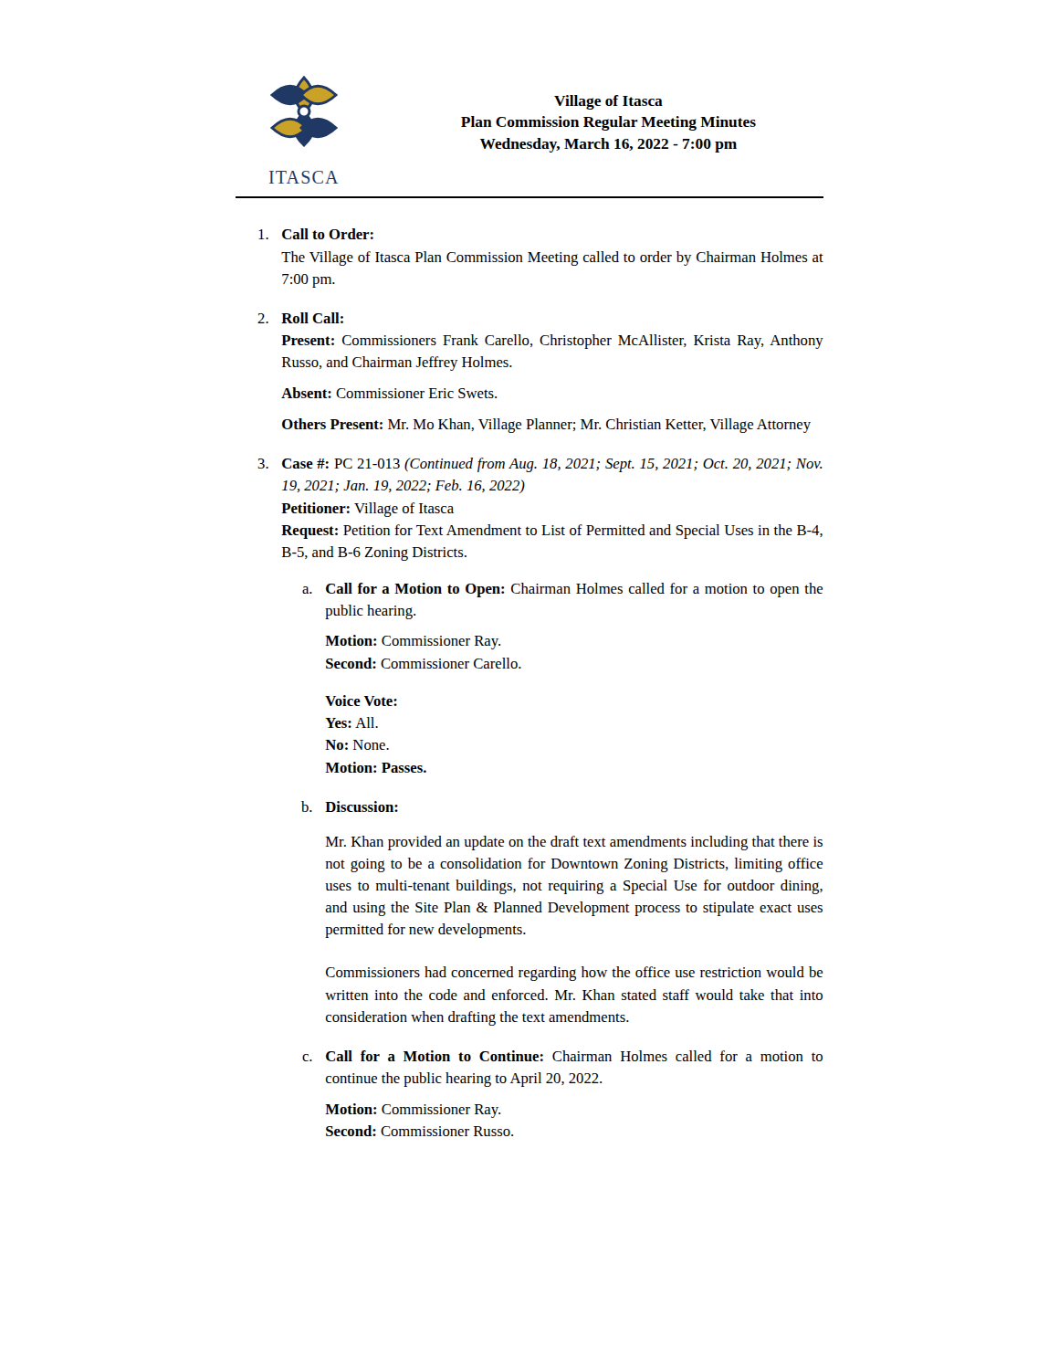ITASCA
Village of Itasca
Plan Commission Regular Meeting Minutes
Wednesday, March 16, 2022 - 7:00 pm
Call to Order:
The Village of Itasca Plan Commission Meeting called to order by Chairman Holmes at 7:00 pm.
Roll Call:
Present: Commissioners Frank Carello, Christopher McAllister, Krista Ray, Anthony Russo, and Chairman Jeffrey Holmes.
Absent: Commissioner Eric Swets.
Others Present: Mr. Mo Khan, Village Planner; Mr. Christian Ketter, Village Attorney
Case #: PC 21-013 (Continued from Aug. 18, 2021; Sept. 15, 2021; Oct. 20, 2021; Nov. 19, 2021; Jan. 19, 2022; Feb. 16, 2022)
Petitioner: Village of Itasca
Request: Petition for Text Amendment to List of Permitted and Special Uses in the B-4, B-5, and B-6 Zoning Districts.
Call for a Motion to Open: Chairman Holmes called for a motion to open the public hearing.
Motion: Commissioner Ray.
Second: Commissioner Carello.
Voice Vote:
Yes: All.
No: None.
Motion: Passes.
Discussion:
Mr. Khan provided an update on the draft text amendments including that there is not going to be a consolidation for Downtown Zoning Districts, limiting office uses to multi-tenant buildings, not requiring a Special Use for outdoor dining, and using the Site Plan & Planned Development process to stipulate exact uses permitted for new developments.
Commissioners had concerned regarding how the office use restriction would be written into the code and enforced. Mr. Khan stated staff would take that into consideration when drafting the text amendments.
Call for a Motion to Continue: Chairman Holmes called for a motion to continue the public hearing to April 20, 2022.
Motion: Commissioner Ray.
Second: Commissioner Russo.